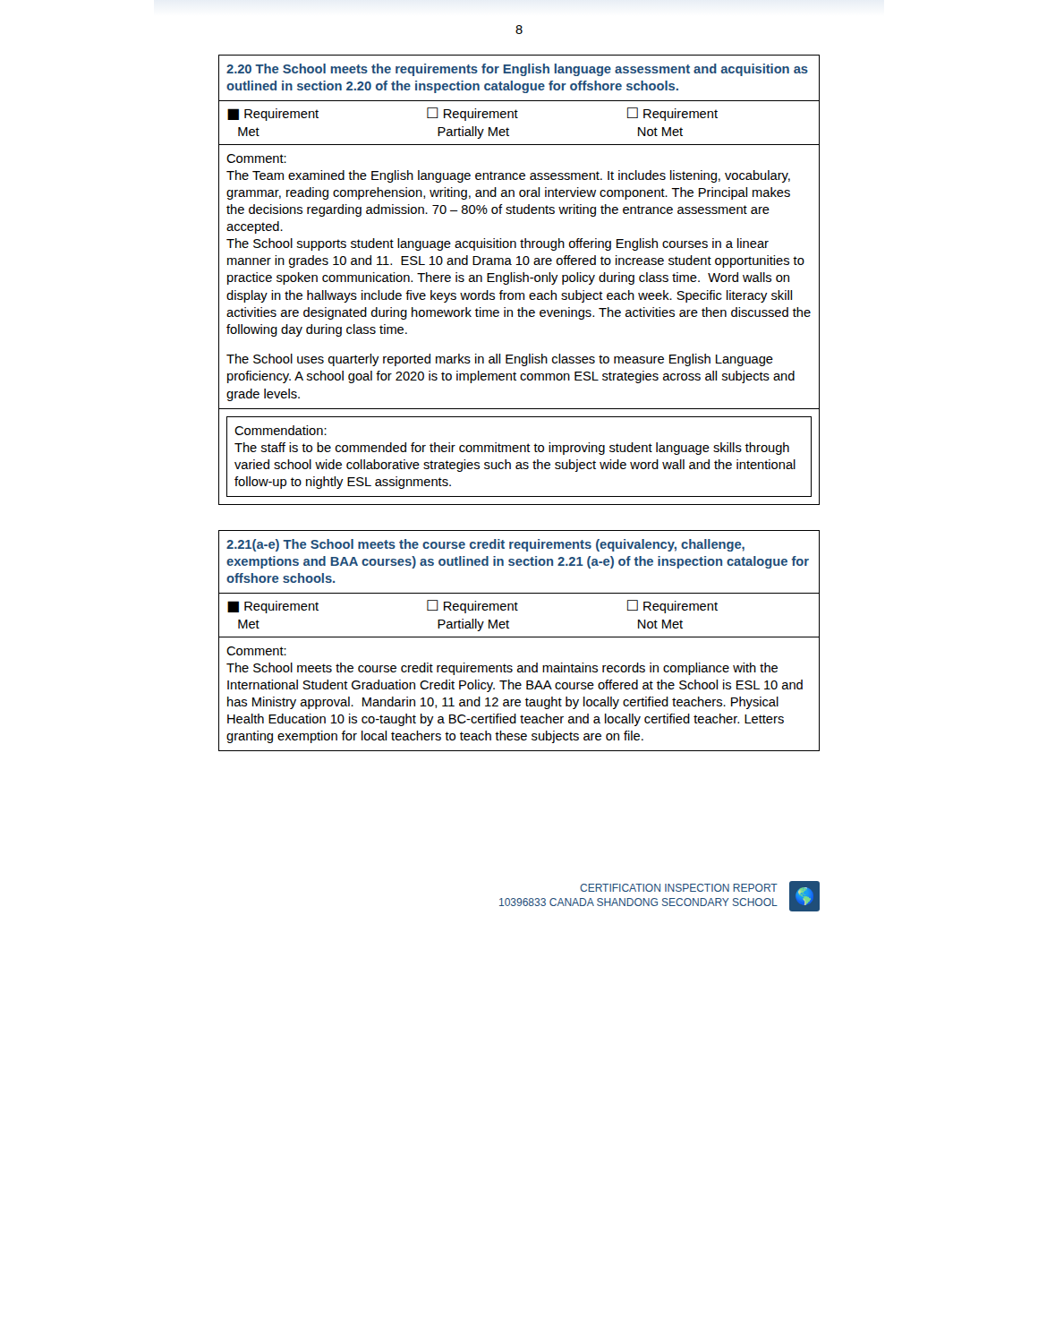8
| 2.20 The School meets the requirements for English language assessment and acquisition as outlined in section 2.20 of the inspection catalogue for offshore schools. |
| / ■ Requirement Met / ☐ Requirement Partially Met / ☐ Requirement Not Met / |
| Comment: The Team examined the English language entrance assessment. It includes listening, vocabulary, grammar, reading comprehension, writing, and an oral interview component. The Principal makes the decisions regarding admission. 70 – 80% of students writing the entrance assessment are accepted. The School supports student language acquisition through offering English courses in a linear manner in grades 10 and 11. ESL 10 and Drama 10 are offered to increase student opportunities to practice spoken communication. There is an English-only policy during class time. Word walls on display in the hallways include five keys words from each subject each week. Specific literacy skill activities are designated during homework time in the evenings. The activities are then discussed the following day during class time. The School uses quarterly reported marks in all English classes to measure English Language proficiency. A school goal for 2020 is to implement common ESL strategies across all subjects and grade levels. |
| Commendation: The staff is to be commended for their commitment to improving student language skills through varied school wide collaborative strategies such as the subject wide word wall and the intentional follow-up to nightly ESL assignments. |
| 2.21(a-e) The School meets the course credit requirements (equivalency, challenge, exemptions and BAA courses) as outlined in section 2.21 (a-e) of the inspection catalogue for offshore schools. |
| / ■ Requirement Met / ☐ Requirement Partially Met / ☐ Requirement Not Met / |
| Comment: The School meets the course credit requirements and maintains records in compliance with the International Student Graduation Credit Policy. The BAA course offered at the School is ESL 10 and has Ministry approval. Mandarin 10, 11 and 12 are taught by locally certified teachers. Physical Health Education 10 is co-taught by a BC-certified teacher and a locally certified teacher. Letters granting exemption for local teachers to teach these subjects are on file. |
CERTIFICATION INSPECTION REPORT
10396833 CANADA SHANDONG SECONDARY SCHOOL
🌎